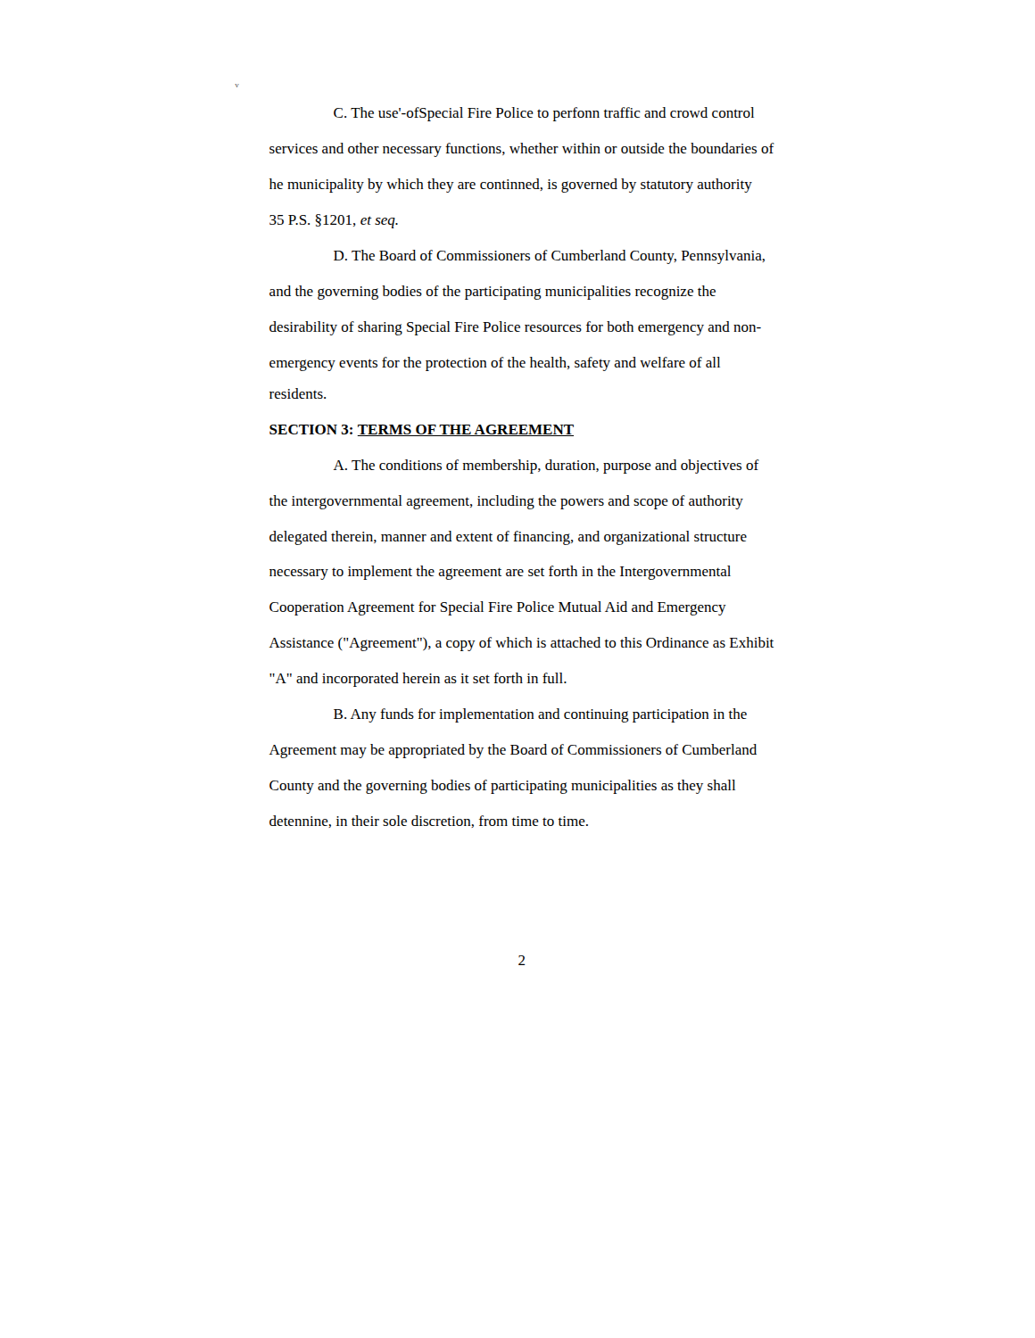v
C. The use'-ofSpecial Fire Police to perfonn traffic and crowd control
services and other necessary functions, whether within or outside the boundaries of
he municipality by which they are continned, is governed by statutory authority
35 P.S. §1201, et seq.
D. The Board of Commissioners of Cumberland County, Pennsylvania,
and the governing bodies of the participating municipalities recognize the
desirability of sharing Special Fire Police resources for both emergency and non-
emergency events for the protection of the health, safety and welfare of all residents.
SECTION 3: TERMS OF THE AGREEMENT
A. The conditions of membership, duration, purpose and objectives of
the intergovernmental agreement, including the powers and scope of authority
delegated therein, manner and extent of financing, and organizational structure
necessary to implement the agreement are set forth in the Intergovernmental
Cooperation Agreement for Special Fire Police Mutual Aid and Emergency
Assistance ("Agreement"), a copy of which is attached to this Ordinance as Exhibit
"A" and incorporated herein as it set forth in full.
B. Any funds for implementation and continuing participation in the
Agreement may be appropriated by the Board of Commissioners of Cumberland
County and the governing bodies of participating municipalities as they shall
detennine, in their sole discretion, from time to time.
2